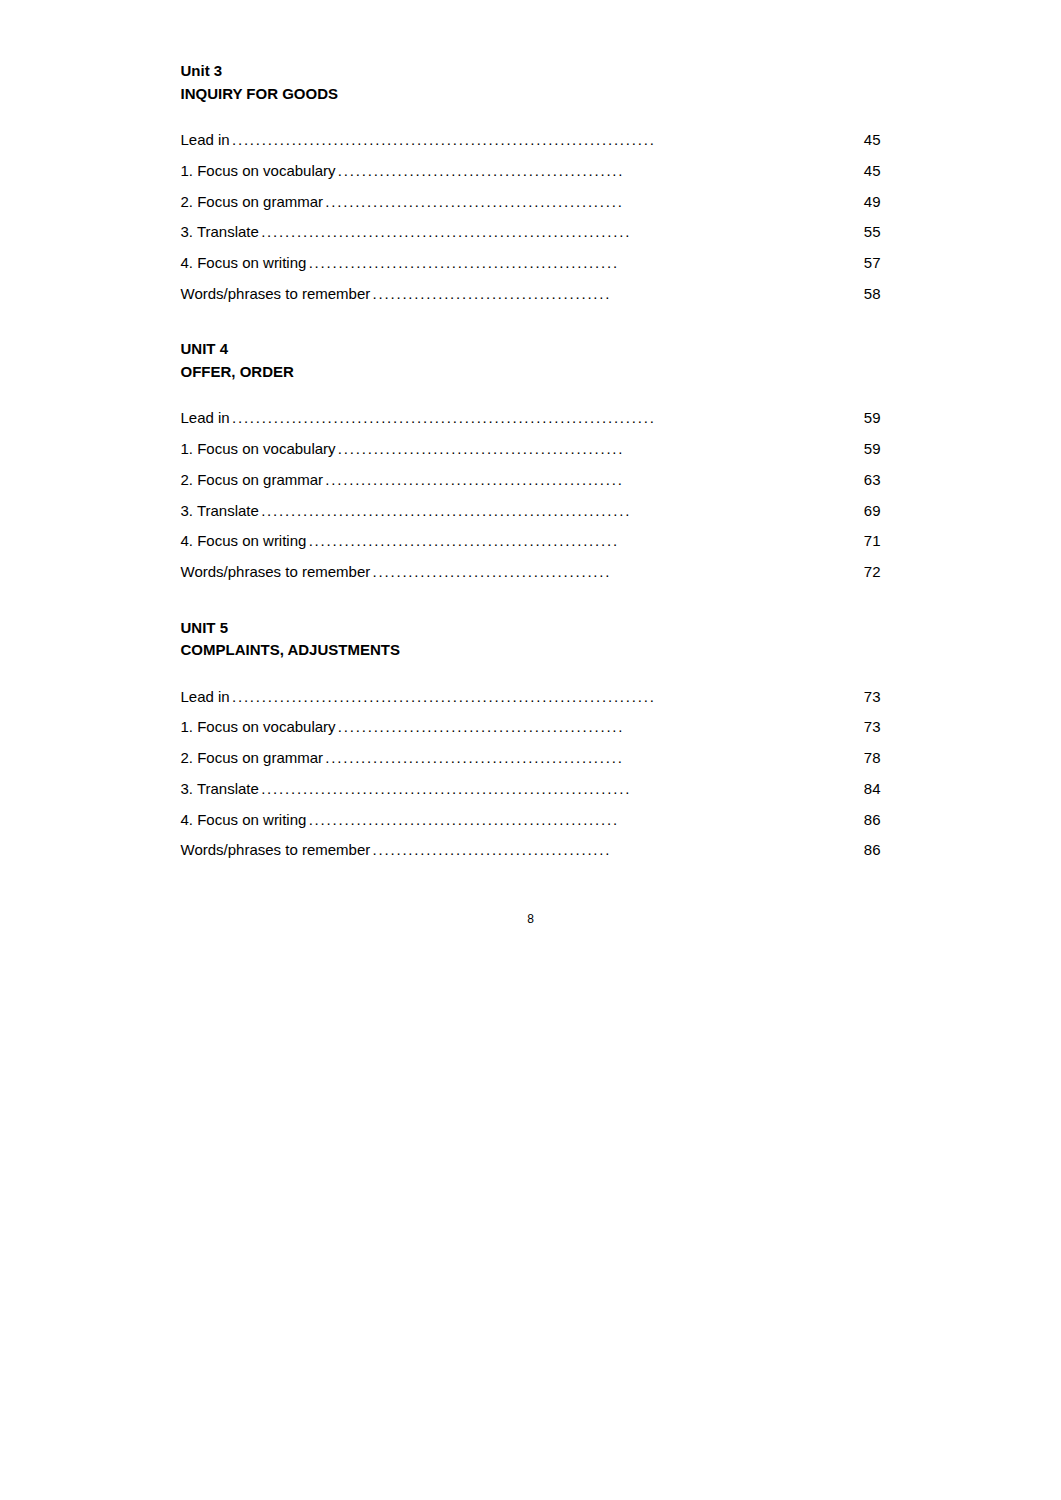Unit 3
INQUIRY FOR GOODS
Lead in....................................................................... 45
1. Focus on vocabulary................................................ 45
2. Focus on grammar.................................................. 49
3. Translate.............................................................. 55
4. Focus on writing.................................................... 57
Words/phrases to remember........................................ 58
UNIT 4
OFFER, ORDER
Lead in....................................................................... 59
1. Focus on vocabulary................................................ 59
2. Focus on grammar.................................................. 63
3. Translate.............................................................. 69
4. Focus on writing.................................................... 71
Words/phrases to remember........................................ 72
UNIT 5
COMPLAINTS, ADJUSTMENTS
Lead in....................................................................... 73
1. Focus on vocabulary................................................ 73
2. Focus on grammar.................................................. 78
3. Translate.............................................................. 84
4. Focus on writing.................................................... 86
Words/phrases to remember........................................ 86
8